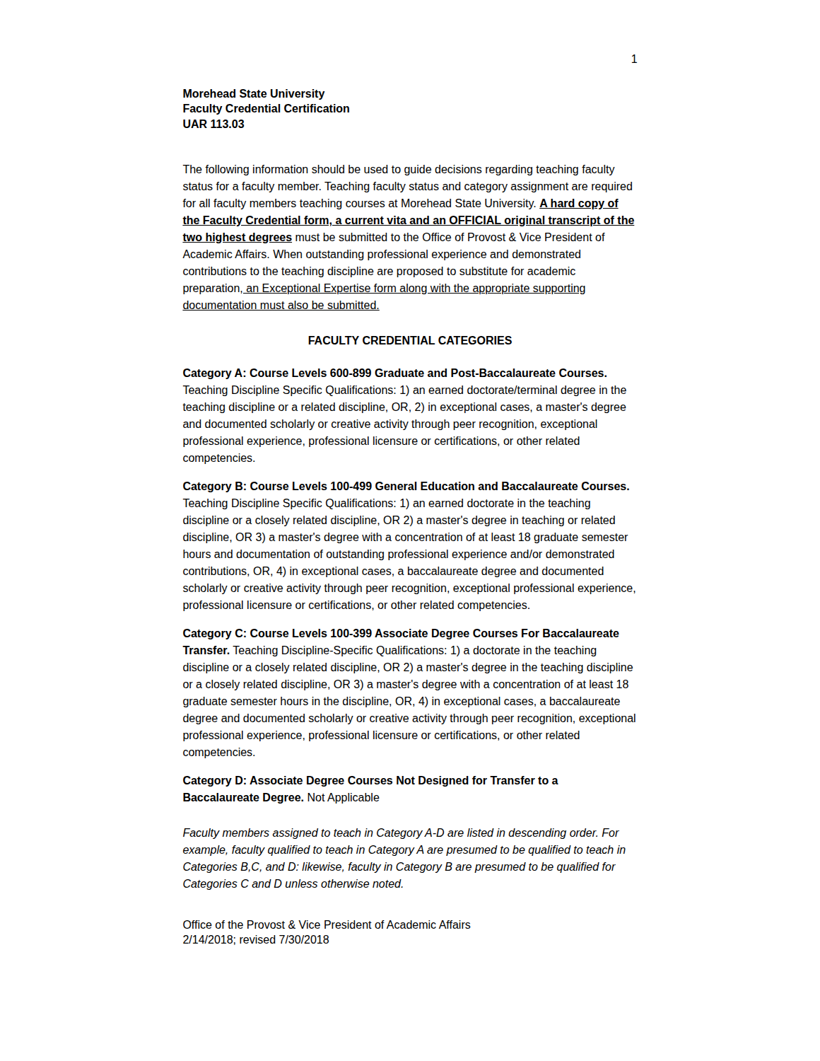1
Morehead State University
Faculty Credential Certification
UAR 113.03
The following information should be used to guide decisions regarding teaching faculty status for a faculty member. Teaching faculty status and category assignment are required for all faculty members teaching courses at Morehead State University. A hard copy of the Faculty Credential form, a current vita and an OFFICIAL original transcript of the two highest degrees must be submitted to the Office of Provost & Vice President of Academic Affairs. When outstanding professional experience and demonstrated contributions to the teaching discipline are proposed to substitute for academic preparation, an Exceptional Expertise form along with the appropriate supporting documentation must also be submitted.
FACULTY CREDENTIAL CATEGORIES
Category A: Course Levels 600-899 Graduate and Post-Baccalaureate Courses. Teaching Discipline Specific Qualifications: 1) an earned doctorate/terminal degree in the teaching discipline or a related discipline, OR, 2) in exceptional cases, a master's degree and documented scholarly or creative activity through peer recognition, exceptional professional experience, professional licensure or certifications, or other related competencies.
Category B: Course Levels 100-499 General Education and Baccalaureate Courses. Teaching Discipline Specific Qualifications: 1) an earned doctorate in the teaching discipline or a closely related discipline, OR 2) a master's degree in teaching or related discipline, OR 3) a master's degree with a concentration of at least 18 graduate semester hours and documentation of outstanding professional experience and/or demonstrated contributions, OR, 4) in exceptional cases, a baccalaureate degree and documented scholarly or creative activity through peer recognition, exceptional professional experience, professional licensure or certifications, or other related competencies.
Category C: Course Levels 100-399 Associate Degree Courses For Baccalaureate Transfer. Teaching Discipline-Specific Qualifications: 1) a doctorate in the teaching discipline or a closely related discipline, OR 2) a master's degree in the teaching discipline or a closely related discipline, OR 3) a master's degree with a concentration of at least 18 graduate semester hours in the discipline, OR, 4) in exceptional cases, a baccalaureate degree and documented scholarly or creative activity through peer recognition, exceptional professional experience, professional licensure or certifications, or other related competencies.
Category D: Associate Degree Courses Not Designed for Transfer to a Baccalaureate Degree. Not Applicable
Faculty members assigned to teach in Category A-D are listed in descending order. For example, faculty qualified to teach in Category A are presumed to be qualified to teach in Categories B,C, and D: likewise, faculty in Category B are presumed to be qualified for Categories C and D unless otherwise noted.
Office of the Provost & Vice President of Academic Affairs
2/14/2018; revised 7/30/2018